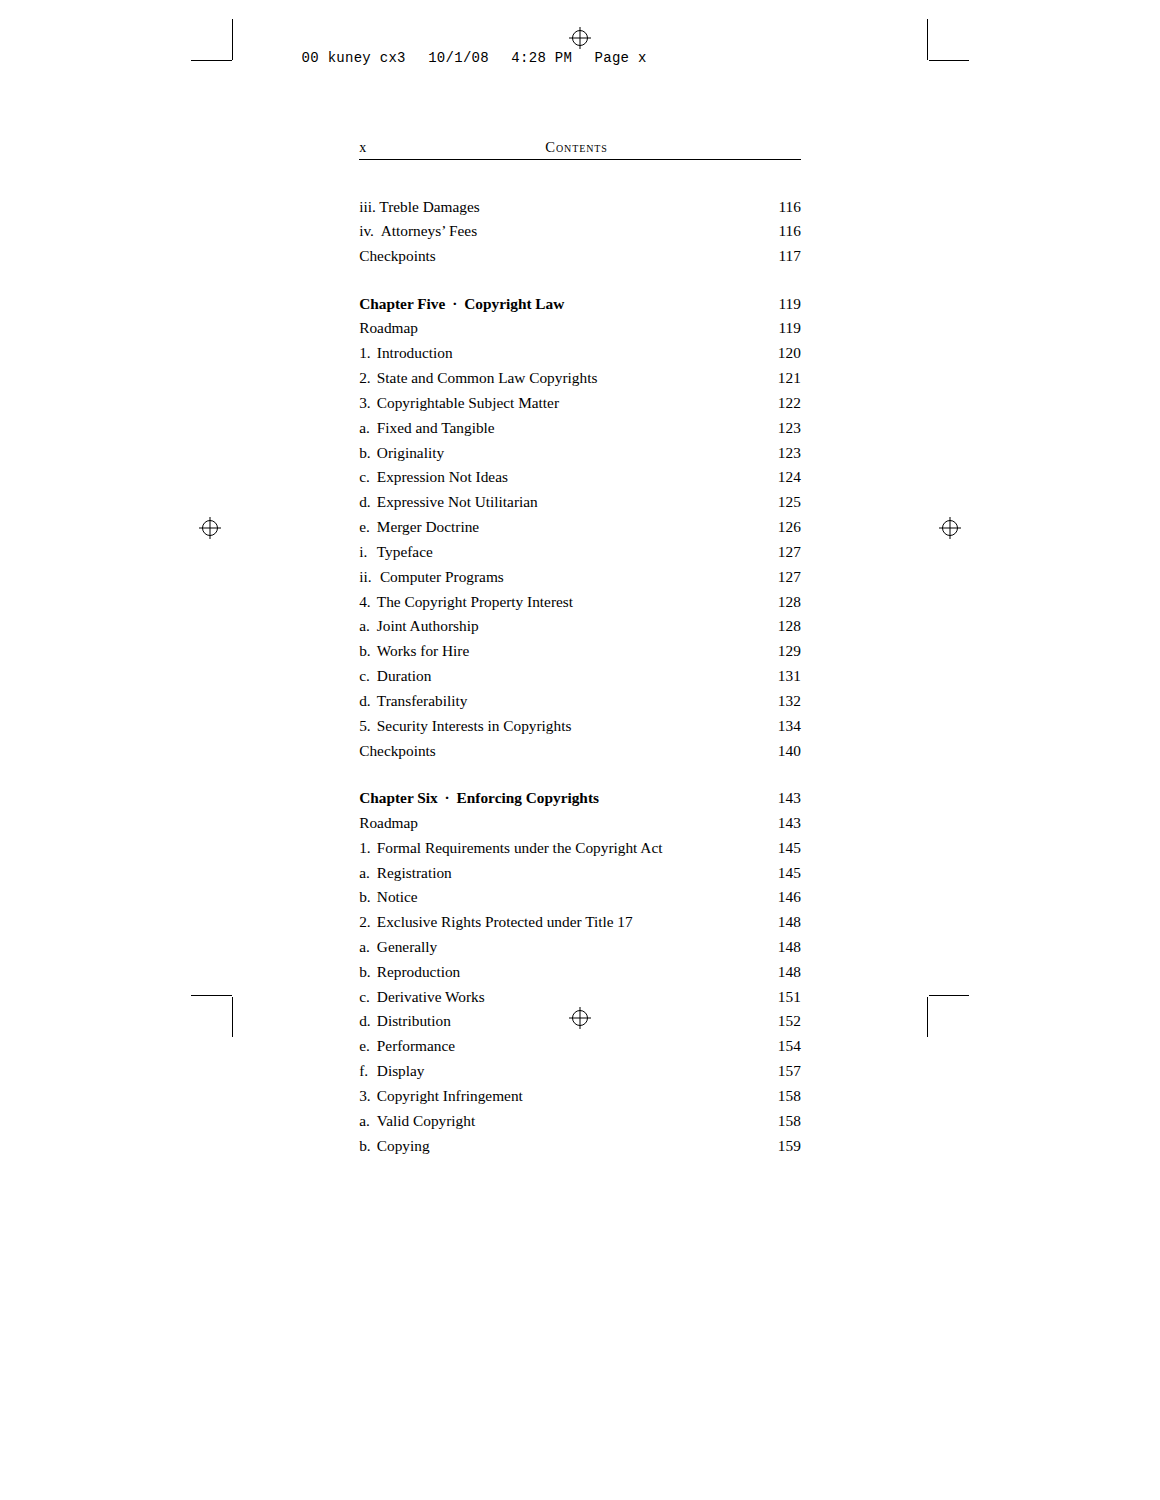00 kuney cx3 10/1/08 4:28 PM Page x
x Contents
| iii. Treble Damages | 116 |
| iv. Attorneys’ Fees | 116 |
| Checkpoints | 117 |
| Chapter Five · Copyright Law | 119 |
| Roadmap | 119 |
| 1. Introduction | 120 |
| 2. State and Common Law Copyrights | 121 |
| 3. Copyrightable Subject Matter | 122 |
| a. Fixed and Tangible | 123 |
| b. Originality | 123 |
| c. Expression Not Ideas | 124 |
| d. Expressive Not Utilitarian | 125 |
| e. Merger Doctrine | 126 |
| i. Typeface | 127 |
| ii. Computer Programs | 127 |
| 4. The Copyright Property Interest | 128 |
| a. Joint Authorship | 128 |
| b. Works for Hire | 129 |
| c. Duration | 131 |
| d. Transferability | 132 |
| 5. Security Interests in Copyrights | 134 |
| Checkpoints | 140 |
| Chapter Six · Enforcing Copyrights | 143 |
| Roadmap | 143 |
| 1. Formal Requirements under the Copyright Act | 145 |
| a. Registration | 145 |
| b. Notice | 146 |
| 2. Exclusive Rights Protected under Title 17 | 148 |
| a. Generally | 148 |
| b. Reproduction | 148 |
| c. Derivative Works | 151 |
| d. Distribution | 152 |
| e. Performance | 154 |
| f. Display | 157 |
| 3. Copyright Infringement | 158 |
| a. Valid Copyright | 158 |
| b. Copying | 159 |